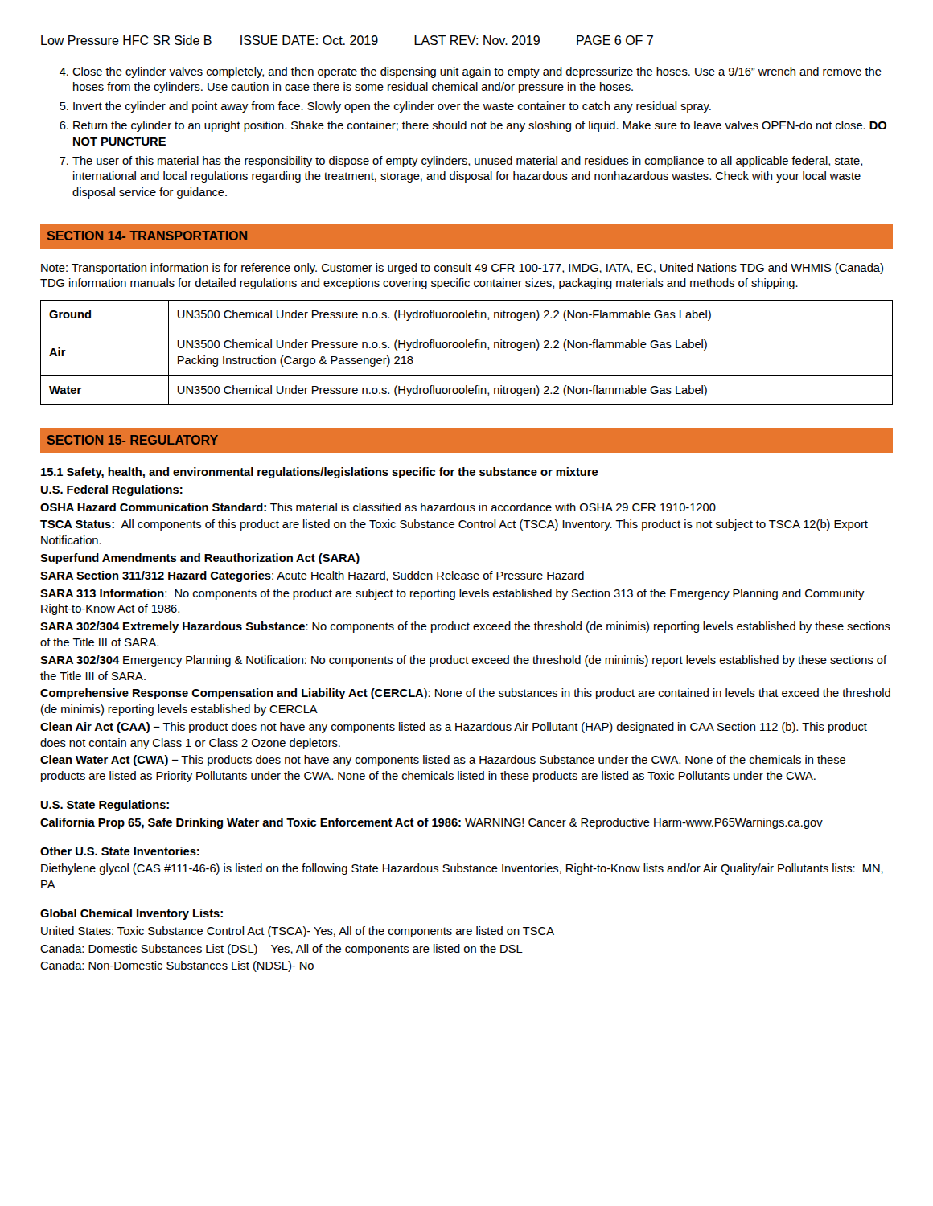Low Pressure HFC SR Side B ISSUE DATE: Oct. 2019 LAST REV: Nov. 2019 PAGE 6 OF 7
Close the cylinder valves completely, and then operate the dispensing unit again to empty and depressurize the hoses. Use a 9/16” wrench and remove the hoses from the cylinders. Use caution in case there is some residual chemical and/or pressure in the hoses.
Invert the cylinder and point away from face. Slowly open the cylinder over the waste container to catch any residual spray.
Return the cylinder to an upright position. Shake the container; there should not be any sloshing of liquid. Make sure to leave valves OPEN-do not close. DO NOT PUNCTURE
The user of this material has the responsibility to dispose of empty cylinders, unused material and residues in compliance to all applicable federal, state, international and local regulations regarding the treatment, storage, and disposal for hazardous and nonhazardous wastes. Check with your local waste disposal service for guidance.
SECTION 14- TRANSPORTATION
Note: Transportation information is for reference only. Customer is urged to consult 49 CFR 100-177, IMDG, IATA, EC, United Nations TDG and WHMIS (Canada) TDG information manuals for detailed regulations and exceptions covering specific container sizes, packaging materials and methods of shipping.
| Ground | UN3500 Chemical Under Pressure n.o.s. (Hydrofluoroolefin, nitrogen) 2.2 (Non-Flammable Gas Label) |
| Air | UN3500 Chemical Under Pressure n.o.s. (Hydrofluoroolefin, nitrogen) 2.2 (Non-flammable Gas Label) Packing Instruction (Cargo & Passenger) 218 |
| Water | UN3500 Chemical Under Pressure n.o.s. (Hydrofluoroolefin, nitrogen) 2.2 (Non-flammable Gas Label) |
SECTION 15- REGULATORY
15.1 Safety, health, and environmental regulations/legislations specific for the substance or mixture
U.S. Federal Regulations:
OSHA Hazard Communication Standard: This material is classified as hazardous in accordance with OSHA 29 CFR 1910-1200
TSCA Status: All components of this product are listed on the Toxic Substance Control Act (TSCA) Inventory. This product is not subject to TSCA 12(b) Export Notification.
Superfund Amendments and Reauthorization Act (SARA)
SARA Section 311/312 Hazard Categories: Acute Health Hazard, Sudden Release of Pressure Hazard
SARA 313 Information: No components of the product are subject to reporting levels established by Section 313 of the Emergency Planning and Community Right-to-Know Act of 1986.
SARA 302/304 Extremely Hazardous Substance: No components of the product exceed the threshold (de minimis) reporting levels established by these sections of the Title III of SARA.
SARA 302/304 Emergency Planning & Notification: No components of the product exceed the threshold (de minimis) report levels established by these sections of the Title III of SARA.
Comprehensive Response Compensation and Liability Act (CERCLA): None of the substances in this product are contained in levels that exceed the threshold (de minimis) reporting levels established by CERCLA
Clean Air Act (CAA) – This product does not have any components listed as a Hazardous Air Pollutant (HAP) designated in CAA Section 112 (b). This product does not contain any Class 1 or Class 2 Ozone depletors.
Clean Water Act (CWA) – This products does not have any components listed as a Hazardous Substance under the CWA. None of the chemicals in these products are listed as Priority Pollutants under the CWA. None of the chemicals listed in these products are listed as Toxic Pollutants under the CWA.
U.S. State Regulations:
California Prop 65, Safe Drinking Water and Toxic Enforcement Act of 1986: WARNING! Cancer & Reproductive Harm-www.P65Warnings.ca.gov
Other U.S. State Inventories:
Diethylene glycol (CAS #111-46-6) is listed on the following State Hazardous Substance Inventories, Right-to-Know lists and/or Air Quality/air Pollutants lists: MN, PA
Global Chemical Inventory Lists:
United States: Toxic Substance Control Act (TSCA)- Yes, All of the components are listed on TSCA
Canada: Domestic Substances List (DSL) – Yes, All of the components are listed on the DSL
Canada: Non-Domestic Substances List (NDSL)- No